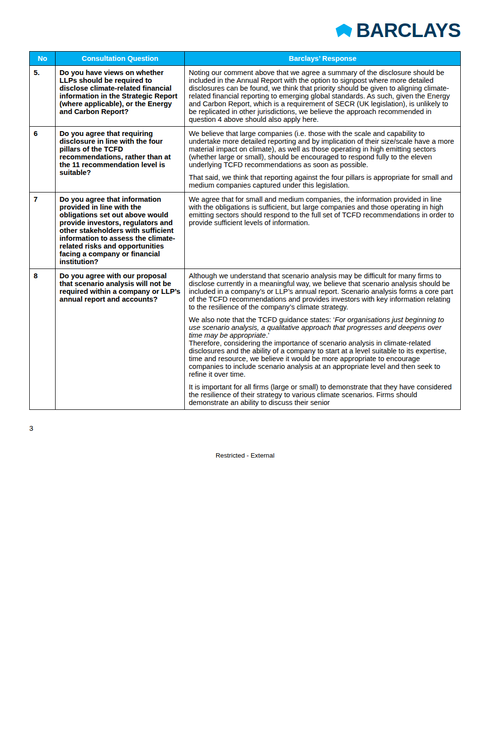BARCLAYS
| No | Consultation Question | Barclays’ Response |
| --- | --- | --- |
| 5. | Do you have views on whether LLPs should be required to disclose climate-related financial information in the Strategic Report (where applicable), or the Energy and Carbon Report? | Noting our comment above that we agree a summary of the disclosure should be included in the Annual Report with the option to signpost where more detailed disclosures can be found, we think that priority should be given to aligning climate-related financial reporting to emerging global standards. As such, given the Energy and Carbon Report, which is a requirement of SECR (UK legislation), is unlikely to be replicated in other jurisdictions, we believe the approach recommended in question 4 above should also apply here. |
| 6 | Do you agree that requiring disclosure in line with the four pillars of the TCFD recommendations, rather than at the 11 recommendation level is suitable? | We believe that large companies (i.e. those with the scale and capability to undertake more detailed reporting and by implication of their size/scale have a more material impact on climate), as well as those operating in high emitting sectors (whether large or small), should be encouraged to respond fully to the eleven underlying TCFD recommendations as soon as possible. That said, we think that reporting against the four pillars is appropriate for small and medium companies captured under this legislation. |
| 7 | Do you agree that information provided in line with the obligations set out above would provide investors, regulators and other stakeholders with sufficient information to assess the climate-related risks and opportunities facing a company or financial institution? | We agree that for small and medium companies, the information provided in line with the obligations is sufficient, but large companies and those operating in high emitting sectors should respond to the full set of TCFD recommendations in order to provide sufficient levels of information. |
| 8 | Do you agree with our proposal that scenario analysis will not be required within a company or LLP’s annual report and accounts? | Although we understand that scenario analysis may be difficult for many firms to disclose currently in a meaningful way, we believe that scenario analysis should be included in a company’s or LLP’s annual report. Scenario analysis forms a core part of the TCFD recommendations and provides investors with key information relating to the resilience of the company’s climate strategy. We also note that the TCFD guidance states: ‘ For organisations just beginning to use scenario analysis, a qualitative approach that progresses and deepens over time may be appropriate .’ Therefore, considering the importance of scenario analysis in climate-related disclosures and the ability of a company to start at a level suitable to its expertise, time and resource, we believe it would be more appropriate to encourage companies to include scenario analysis at an appropriate level and then seek to refine it over time. It is important for all firms (large or small) to demonstrate that they have considered the resilience of their strategy to various climate scenarios. Firms should demonstrate an ability to discuss their senior |
3
Restricted - External